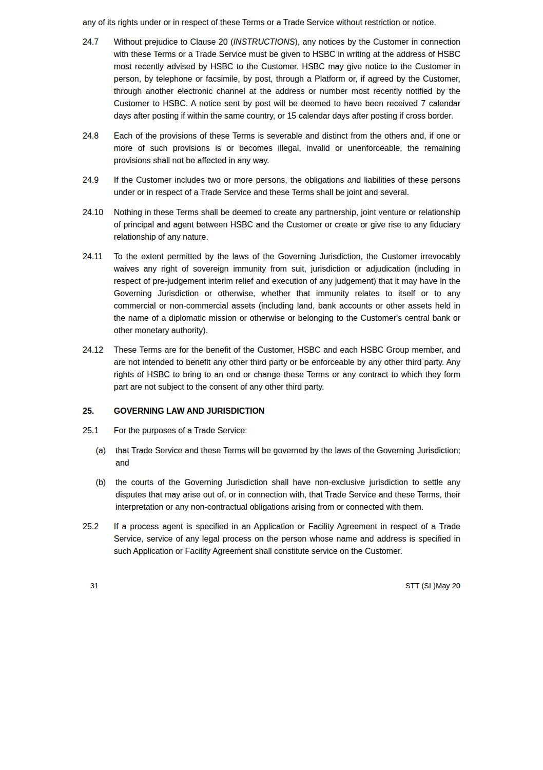any of its rights under or in respect of these Terms or a Trade Service without restriction or notice.
24.7
Without prejudice to Clause 20 (INSTRUCTIONS), any notices by the Customer in connection with these Terms or a Trade Service must be given to HSBC in writing at the address of HSBC most recently advised by HSBC to the Customer. HSBC may give notice to the Customer in person, by telephone or facsimile, by post, through a Platform or, if agreed by the Customer, through another electronic channel at the address or number most recently notified by the Customer to HSBC. A notice sent by post will be deemed to have been received 7 calendar days after posting if within the same country, or 15 calendar days after posting if cross border.
24.8
Each of the provisions of these Terms is severable and distinct from the others and, if one or more of such provisions is or becomes illegal, invalid or unenforceable, the remaining provisions shall not be affected in any way.
24.9
If the Customer includes two or more persons, the obligations and liabilities of these persons under or in respect of a Trade Service and these Terms shall be joint and several.
24.10
Nothing in these Terms shall be deemed to create any partnership, joint venture or relationship of principal and agent between HSBC and the Customer or create or give rise to any fiduciary relationship of any nature.
24.11
To the extent permitted by the laws of the Governing Jurisdiction, the Customer irrevocably waives any right of sovereign immunity from suit, jurisdiction or adjudication (including in respect of pre-judgement interim relief and execution of any judgement) that it may have in the Governing Jurisdiction or otherwise, whether that immunity relates to itself or to any commercial or non-commercial assets (including land, bank accounts or other assets held in the name of a diplomatic mission or otherwise or belonging to the Customer's central bank or other monetary authority).
24.12
These Terms are for the benefit of the Customer, HSBC and each HSBC Group member, and are not intended to benefit any other third party or be enforceable by any other third party. Any rights of HSBC to bring to an end or change these Terms or any contract to which they form part are not subject to the consent of any other third party.
25. GOVERNING LAW AND JURISDICTION
25.1
For the purposes of a Trade Service:
(a)
that Trade Service and these Terms will be governed by the laws of the Governing Jurisdiction; and
(b)
the courts of the Governing Jurisdiction shall have non-exclusive jurisdiction to settle any disputes that may arise out of, or in connection with, that Trade Service and these Terms, their interpretation or any non-contractual obligations arising from or connected with them.
25.2
If a process agent is specified in an Application or Facility Agreement in respect of a Trade Service, service of any legal process on the person whose name and address is specified in such Application or Facility Agreement shall constitute service on the Customer.
31
STT (SL)May 20